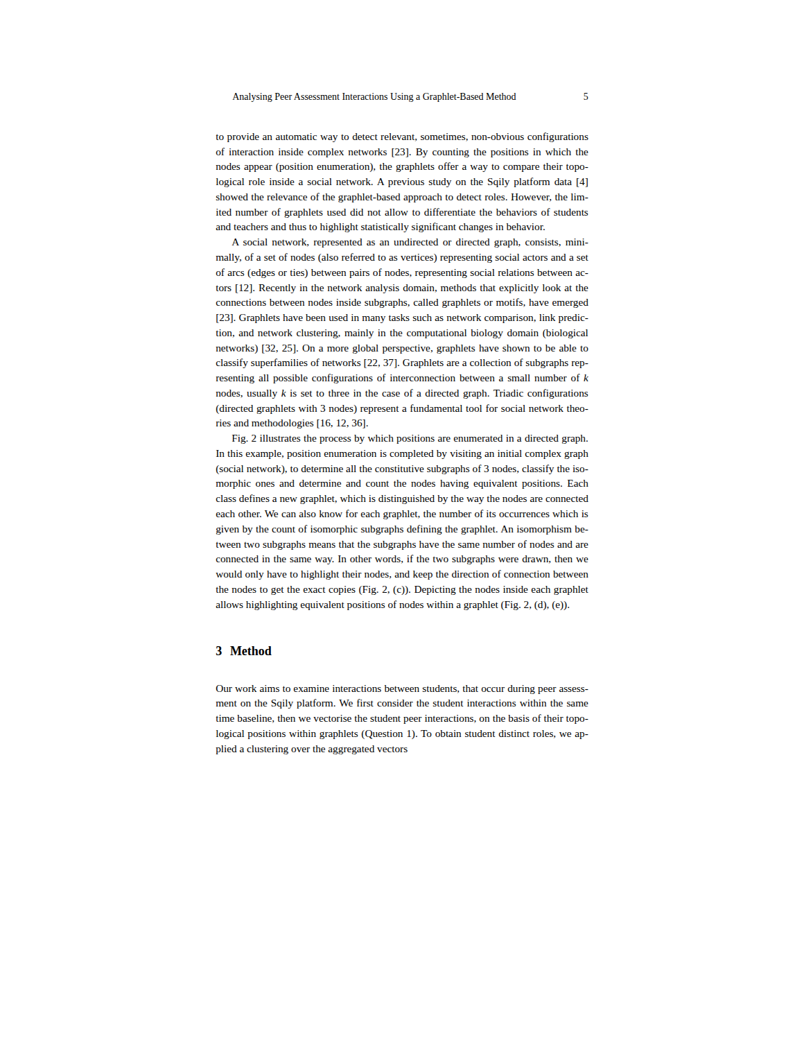Analysing Peer Assessment Interactions Using a Graphlet-Based Method 5
to provide an automatic way to detect relevant, sometimes, non-obvious configurations of interaction inside complex networks [23]. By counting the positions in which the nodes appear (position enumeration), the graphlets offer a way to compare their topological role inside a social network. A previous study on the Sqily platform data [4] showed the relevance of the graphlet-based approach to detect roles. However, the limited number of graphlets used did not allow to differentiate the behaviors of students and teachers and thus to highlight statistically significant changes in behavior.
A social network, represented as an undirected or directed graph, consists, minimally, of a set of nodes (also referred to as vertices) representing social actors and a set of arcs (edges or ties) between pairs of nodes, representing social relations between actors [12]. Recently in the network analysis domain, methods that explicitly look at the connections between nodes inside subgraphs, called graphlets or motifs, have emerged [23]. Graphlets have been used in many tasks such as network comparison, link prediction, and network clustering, mainly in the computational biology domain (biological networks) [32, 25]. On a more global perspective, graphlets have shown to be able to classify superfamilies of networks [22, 37]. Graphlets are a collection of subgraphs representing all possible configurations of interconnection between a small number of k nodes, usually k is set to three in the case of a directed graph. Triadic configurations (directed graphlets with 3 nodes) represent a fundamental tool for social network theories and methodologies [16, 12, 36].
Fig. 2 illustrates the process by which positions are enumerated in a directed graph. In this example, position enumeration is completed by visiting an initial complex graph (social network), to determine all the constitutive subgraphs of 3 nodes, classify the isomorphic ones and determine and count the nodes having equivalent positions. Each class defines a new graphlet, which is distinguished by the way the nodes are connected each other. We can also know for each graphlet, the number of its occurrences which is given by the count of isomorphic subgraphs defining the graphlet. An isomorphism between two subgraphs means that the subgraphs have the same number of nodes and are connected in the same way. In other words, if the two subgraphs were drawn, then we would only have to highlight their nodes, and keep the direction of connection between the nodes to get the exact copies (Fig. 2, (c)). Depicting the nodes inside each graphlet allows highlighting equivalent positions of nodes within a graphlet (Fig. 2, (d), (e)).
3 Method
Our work aims to examine interactions between students, that occur during peer assessment on the Sqily platform. We first consider the student interactions within the same time baseline, then we vectorise the student peer interactions, on the basis of their topological positions within graphlets (Question 1). To obtain student distinct roles, we applied a clustering over the aggregated vectors